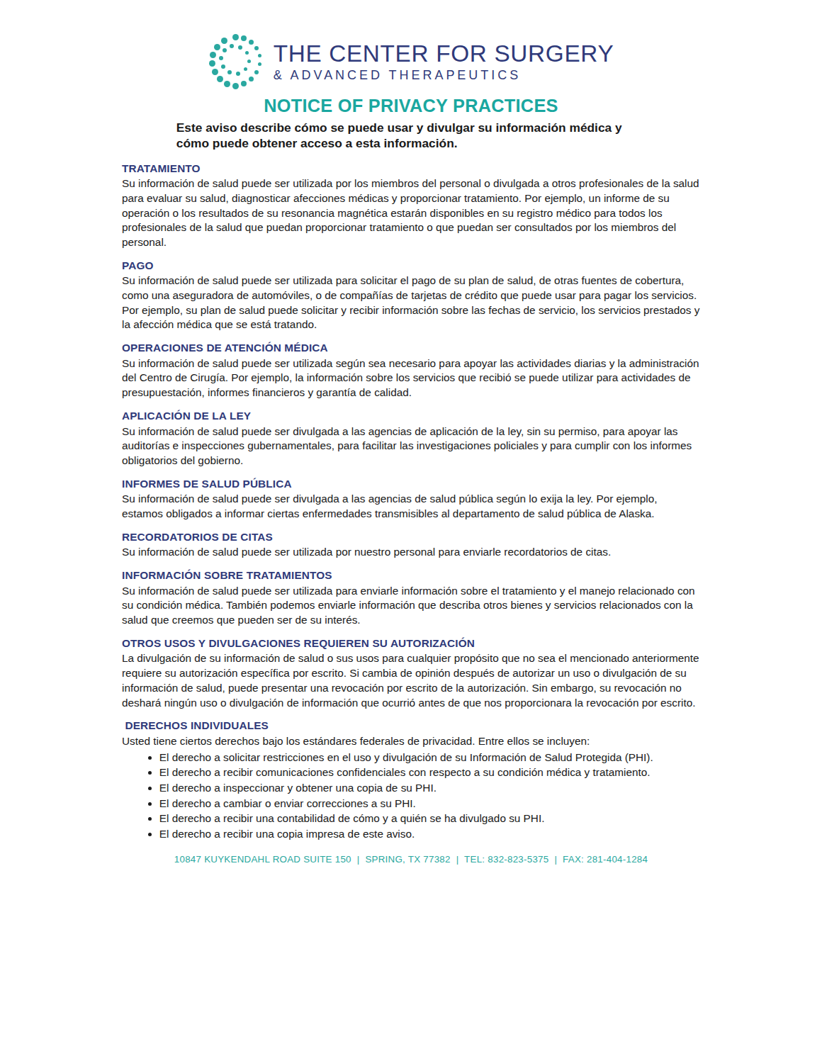THE CENTER FOR SURGERY
& ADVANCED THERAPEUTICS
NOTICE OF PRIVACY PRACTICES
Este aviso describe cómo se puede usar y divulgar su información médica y cómo puede obtener acceso a esta información.
TRATAMIENTO
Su información de salud puede ser utilizada por los miembros del personal o divulgada a otros profesionales de la salud para evaluar su salud, diagnosticar afecciones médicas y proporcionar tratamiento. Por ejemplo, un informe de su operación o los resultados de su resonancia magnética estarán disponibles en su registro médico para todos los profesionales de la salud que puedan proporcionar tratamiento o que puedan ser consultados por los miembros del personal.
PAGO
Su información de salud puede ser utilizada para solicitar el pago de su plan de salud, de otras fuentes de cobertura, como una aseguradora de automóviles, o de compañías de tarjetas de crédito que puede usar para pagar los servicios. Por ejemplo, su plan de salud puede solicitar y recibir información sobre las fechas de servicio, los servicios prestados y la afección médica que se está tratando.
OPERACIONES DE ATENCIÓN MÉDICA
Su información de salud puede ser utilizada según sea necesario para apoyar las actividades diarias y la administración del Centro de Cirugía. Por ejemplo, la información sobre los servicios que recibió se puede utilizar para actividades de presupuestación, informes financieros y garantía de calidad.
APLICACIÓN DE LA LEY
Su información de salud puede ser divulgada a las agencias de aplicación de la ley, sin su permiso, para apoyar las auditorías e inspecciones gubernamentales, para facilitar las investigaciones policiales y para cumplir con los informes obligatorios del gobierno.
INFORMES DE SALUD PÚBLICA
Su información de salud puede ser divulgada a las agencias de salud pública según lo exija la ley. Por ejemplo, estamos obligados a informar ciertas enfermedades transmisibles al departamento de salud pública de Alaska.
RECORDATORIOS DE CITAS
Su información de salud puede ser utilizada por nuestro personal para enviarle recordatorios de citas.
INFORMACIÓN SOBRE TRATAMIENTOS
Su información de salud puede ser utilizada para enviarle información sobre el tratamiento y el manejo relacionado con su condición médica. También podemos enviarle información que describa otros bienes y servicios relacionados con la salud que creemos que pueden ser de su interés.
OTROS USOS Y DIVULGACIONES REQUIEREN SU AUTORIZACIÓN
La divulgación de su información de salud o sus usos para cualquier propósito que no sea el mencionado anteriormente requiere su autorización específica por escrito. Si cambia de opinión después de autorizar un uso o divulgación de su información de salud, puede presentar una revocación por escrito de la autorización. Sin embargo, su revocación no deshará ningún uso o divulgación de información que ocurrió antes de que nos proporcionara la revocación por escrito.
DERECHOS INDIVIDUALES
Usted tiene ciertos derechos bajo los estándares federales de privacidad. Entre ellos se incluyen:
El derecho a solicitar restricciones en el uso y divulgación de su Información de Salud Protegida (PHI).
El derecho a recibir comunicaciones confidenciales con respecto a su condición médica y tratamiento.
El derecho a inspeccionar y obtener una copia de su PHI.
El derecho a cambiar o enviar correcciones a su PHI.
El derecho a recibir una contabilidad de cómo y a quién se ha divulgado su PHI.
El derecho a recibir una copia impresa de este aviso.
10847 KUYKENDAHL ROAD SUITE 150 | SPRING, TX 77382 | TEL: 832-823-5375 | FAX: 281-404-1284